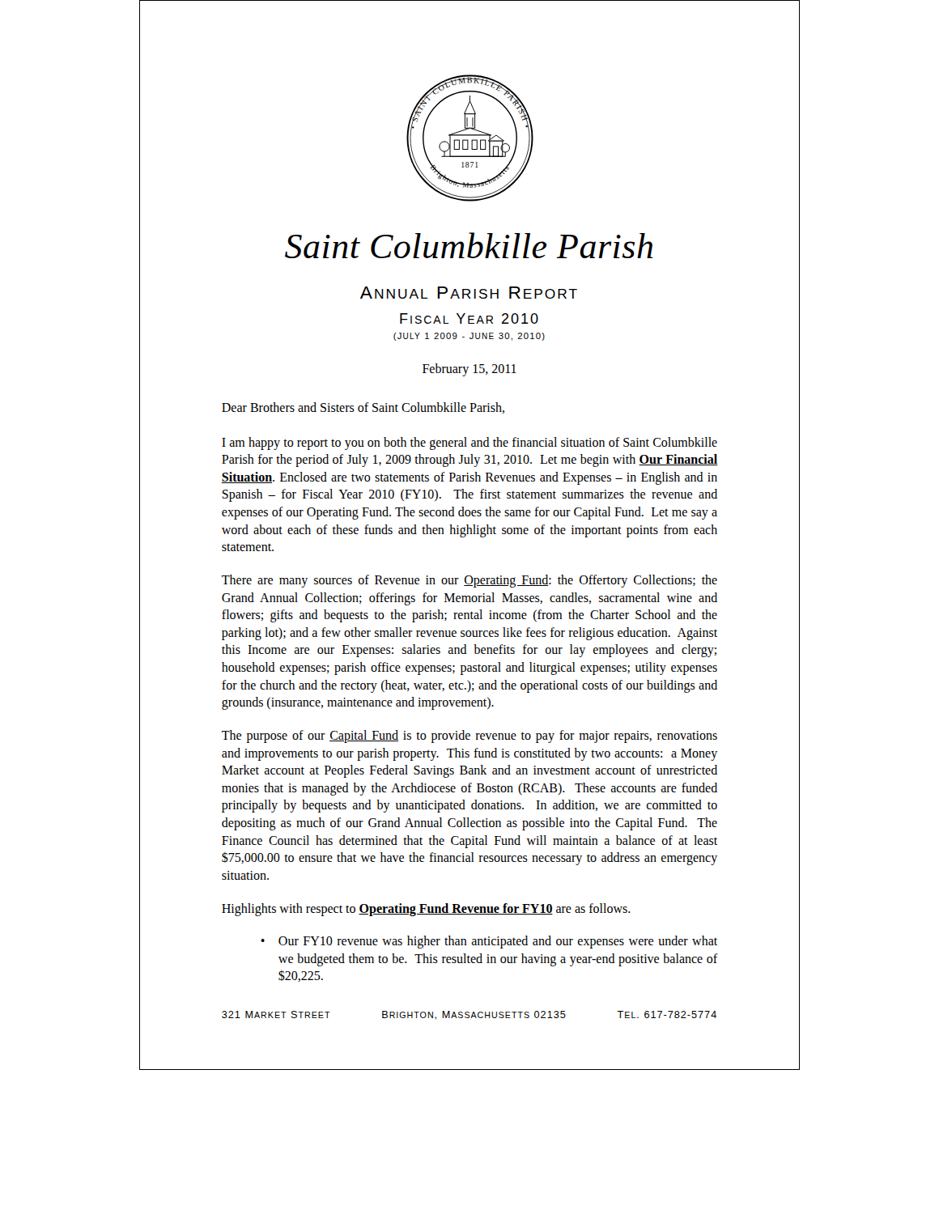• SAINT COLUMBKILLE PARISH • Brighton, Massachusetts 1871
Saint Columbkille Parish
ANNUAL PARISH REPORT
FISCAL YEAR 2010
(JULY 1 2009 - JUNE 30, 2010)
February 15, 2011
Dear Brothers and Sisters of Saint Columbkille Parish,
I am happy to report to you on both the general and the financial situation of Saint Columbkille Parish for the period of July 1, 2009 through July 31, 2010. Let me begin with Our Financial Situation. Enclosed are two statements of Parish Revenues and Expenses – in English and in Spanish – for Fiscal Year 2010 (FY10). The first statement summarizes the revenue and expenses of our Operating Fund. The second does the same for our Capital Fund. Let me say a word about each of these funds and then highlight some of the important points from each statement.
There are many sources of Revenue in our Operating Fund: the Offertory Collections; the Grand Annual Collection; offerings for Memorial Masses, candles, sacramental wine and flowers; gifts and bequests to the parish; rental income (from the Charter School and the parking lot); and a few other smaller revenue sources like fees for religious education. Against this Income are our Expenses: salaries and benefits for our lay employees and clergy; household expenses; parish office expenses; pastoral and liturgical expenses; utility expenses for the church and the rectory (heat, water, etc.); and the operational costs of our buildings and grounds (insurance, maintenance and improvement).
The purpose of our Capital Fund is to provide revenue to pay for major repairs, renovations and improvements to our parish property. This fund is constituted by two accounts: a Money Market account at Peoples Federal Savings Bank and an investment account of unrestricted monies that is managed by the Archdiocese of Boston (RCAB). These accounts are funded principally by bequests and by unanticipated donations. In addition, we are committed to depositing as much of our Grand Annual Collection as possible into the Capital Fund. The Finance Council has determined that the Capital Fund will maintain a balance of at least $75,000.00 to ensure that we have the financial resources necessary to address an emergency situation.
Highlights with respect to Operating Fund Revenue for FY10 are as follows.
Our FY10 revenue was higher than anticipated and our expenses were under what we budgeted them to be. This resulted in our having a year-end positive balance of $20,225.
321 MARKET STREET BRIGHTON, MASSACHUSETTS 02135 TEL. 617-782-5774